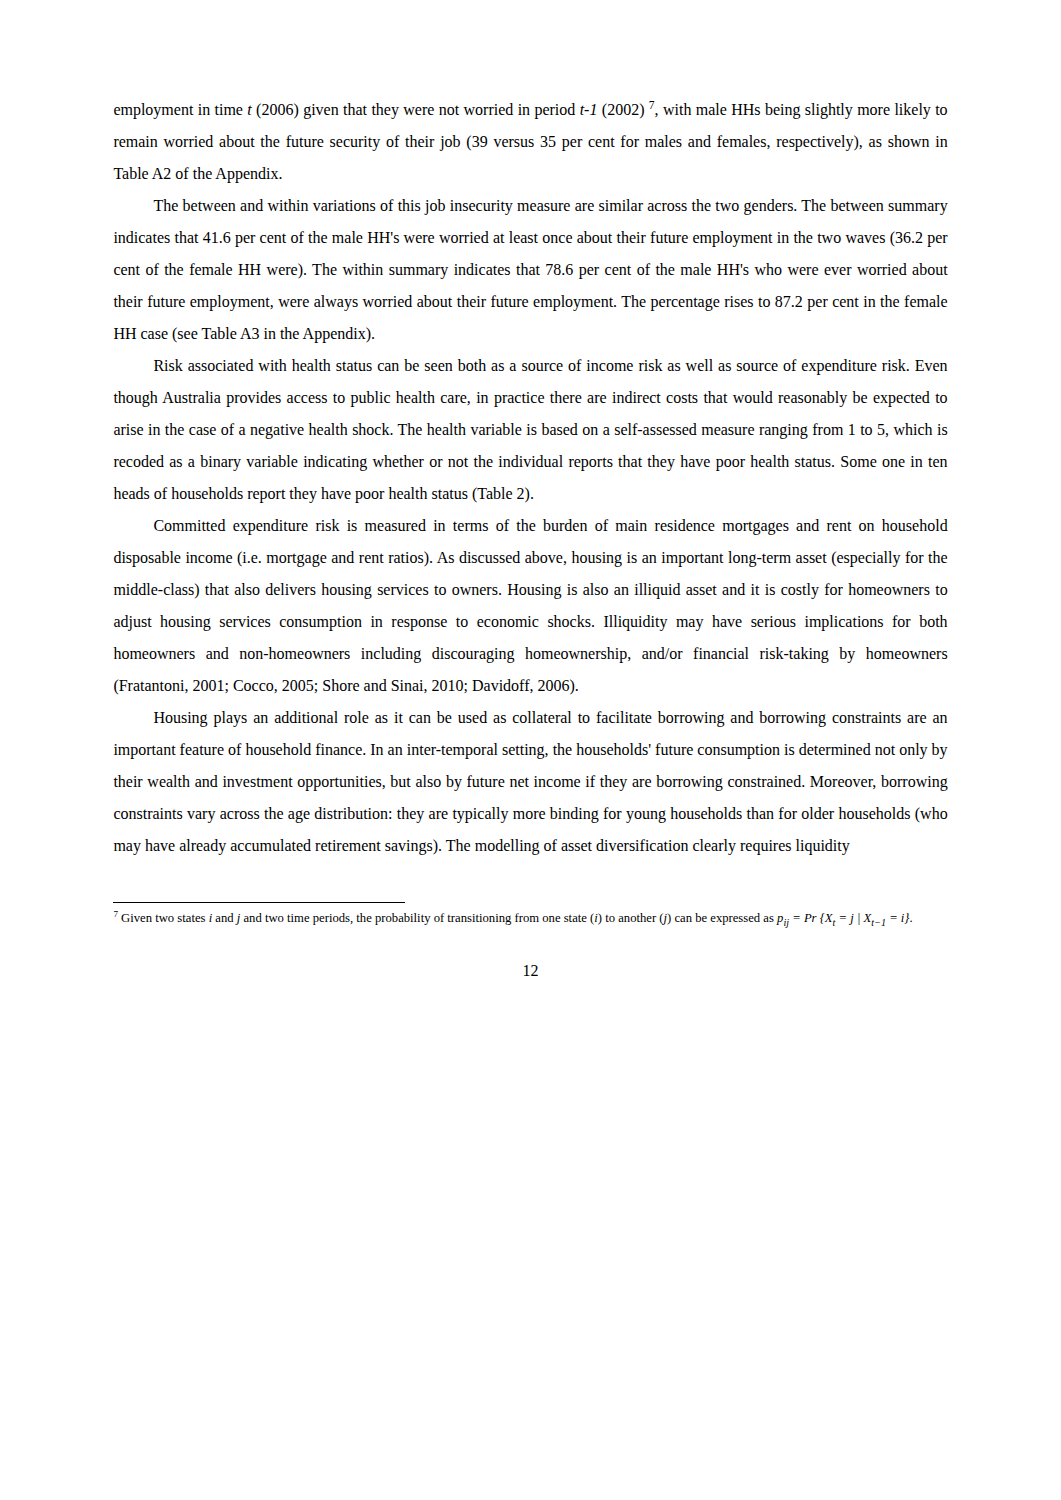employment in time t (2006) given that they were not worried in period t-1 (2002) 7, with male HHs being slightly more likely to remain worried about the future security of their job (39 versus 35 per cent for males and females, respectively), as shown in Table A2 of the Appendix.
The between and within variations of this job insecurity measure are similar across the two genders. The between summary indicates that 41.6 per cent of the male HH's were worried at least once about their future employment in the two waves (36.2 per cent of the female HH were). The within summary indicates that 78.6 per cent of the male HH's who were ever worried about their future employment, were always worried about their future employment. The percentage rises to 87.2 per cent in the female HH case (see Table A3 in the Appendix).
Risk associated with health status can be seen both as a source of income risk as well as source of expenditure risk. Even though Australia provides access to public health care, in practice there are indirect costs that would reasonably be expected to arise in the case of a negative health shock. The health variable is based on a self-assessed measure ranging from 1 to 5, which is recoded as a binary variable indicating whether or not the individual reports that they have poor health status. Some one in ten heads of households report they have poor health status (Table 2).
Committed expenditure risk is measured in terms of the burden of main residence mortgages and rent on household disposable income (i.e. mortgage and rent ratios). As discussed above, housing is an important long-term asset (especially for the middle-class) that also delivers housing services to owners. Housing is also an illiquid asset and it is costly for homeowners to adjust housing services consumption in response to economic shocks. Illiquidity may have serious implications for both homeowners and non-homeowners including discouraging homeownership, and/or financial risk-taking by homeowners (Fratantoni, 2001; Cocco, 2005; Shore and Sinai, 2010; Davidoff, 2006).
Housing plays an additional role as it can be used as collateral to facilitate borrowing and borrowing constraints are an important feature of household finance. In an inter-temporal setting, the households' future consumption is determined not only by their wealth and investment opportunities, but also by future net income if they are borrowing constrained. Moreover, borrowing constraints vary across the age distribution: they are typically more binding for young households than for older households (who may have already accumulated retirement savings). The modelling of asset diversification clearly requires liquidity
7 Given two states i and j and two time periods, the probability of transitioning from one state (i) to another (j) can be expressed as pij = Pr {Xt = j | Xt−1 = i}.
12